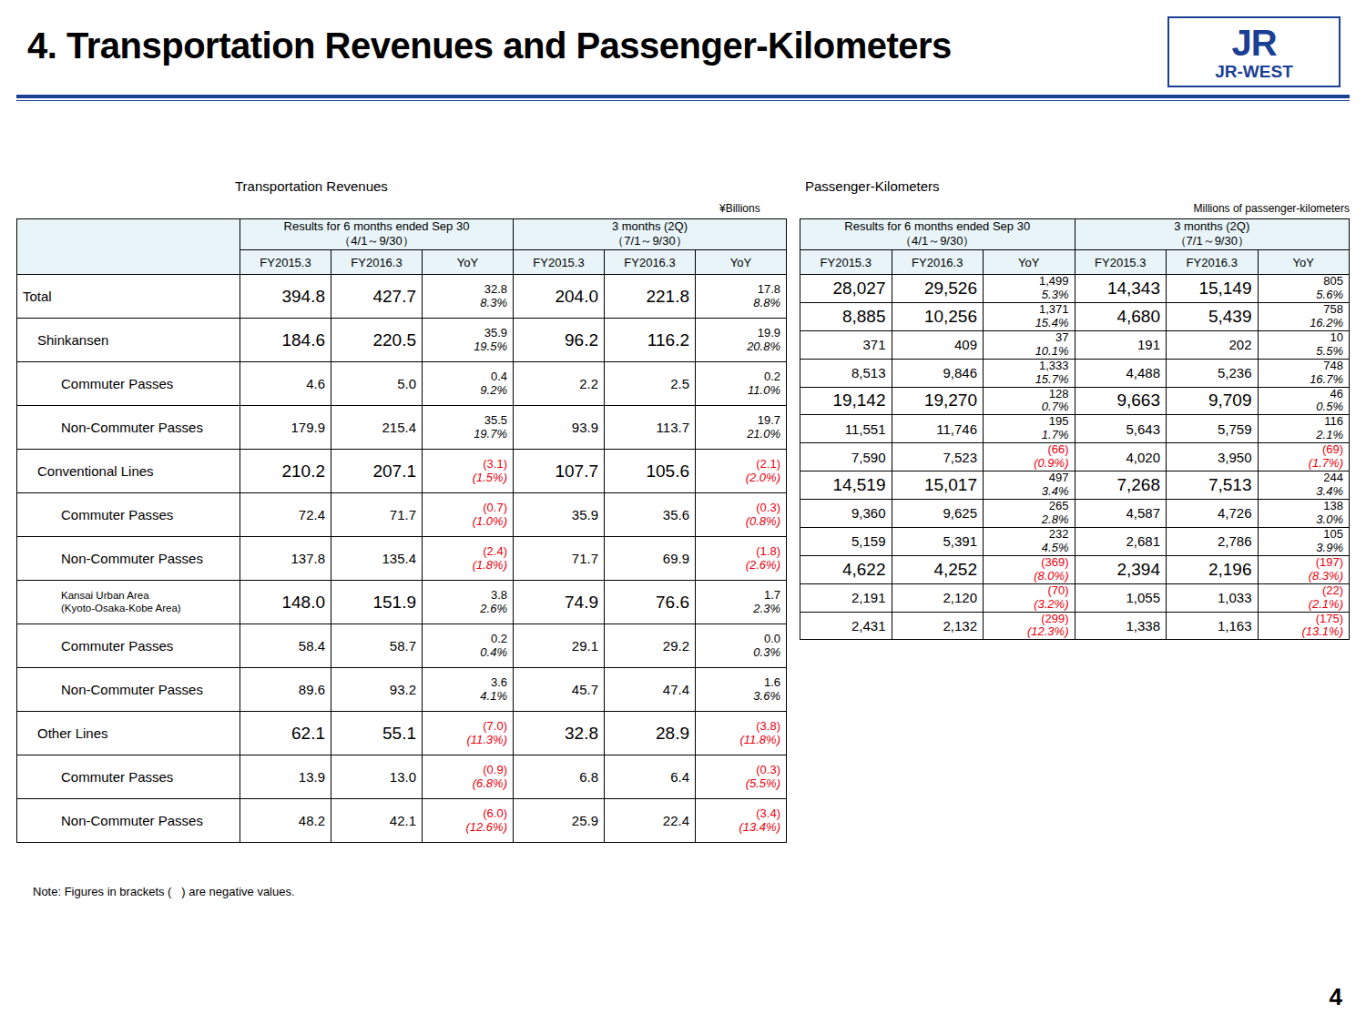4. Transportation Revenues and Passenger-Kilometers
JR JR-WEST
Transportation Revenues
Passenger-Kilometers
¥Billions
Millions of passenger-kilometers
| | Results for 6 months ended Sep 30 （4/1～9/30） | 3 months (2Q) （7/1～9/30） |
| FY2015.3 | FY2016.3 | YoY | FY2015.3 | FY2016.3 | YoY |
| Total | 394.8 | 427.7 | 32.8 8.3% | 204.0 | 221.8 | 17.8 8.8% |
| Shinkansen | 184.6 | 220.5 | 35.9 19.5% | 96.2 | 116.2 | 19.9 20.8% |
| Commuter Passes | 4.6 | 5.0 | 0.4 9.2% | 2.2 | 2.5 | 0.2 11.0% |
| Non-Commuter Passes | 179.9 | 215.4 | 35.5 19.7% | 93.9 | 113.7 | 19.7 21.0% |
| Conventional Lines | 210.2 | 207.1 | (3.1) (1.5%) | 107.7 | 105.6 | (2.1) (2.0%) |
| Commuter Passes | 72.4 | 71.7 | (0.7) (1.0%) | 35.9 | 35.6 | (0.3) (0.8%) |
| Non-Commuter Passes | 137.8 | 135.4 | (2.4) (1.8%) | 71.7 | 69.9 | (1.8) (2.6%) |
| Kansai Urban Area (Kyoto-Osaka-Kobe Area) | 148.0 | 151.9 | 3.8 2.6% | 74.9 | 76.6 | 1.7 2.3% |
| Commuter Passes | 58.4 | 58.7 | 0.2 0.4% | 29.1 | 29.2 | 0.0 0.3% |
| Non-Commuter Passes | 89.6 | 93.2 | 3.6 4.1% | 45.7 | 47.4 | 1.6 3.6% |
| Other Lines | 62.1 | 55.1 | (7.0) (11.3%) | 32.8 | 28.9 | (3.8) (11.8%) |
| Commuter Passes | 13.9 | 13.0 | (0.9) (6.8%) | 6.8 | 6.4 | (0.3) (5.5%) |
| Non-Commuter Passes | 48.2 | 42.1 | (6.0) (12.6%) | 25.9 | 22.4 | (3.4) (13.4%) |
| Results for 6 months ended Sep 30 （4/1～9/30） | 3 months (2Q) （7/1～9/30） |
| FY2015.3 | FY2016.3 | YoY | FY2015.3 | FY2016.3 | YoY |
| 28,027 | 29,526 | 1,499 5.3% | 14,343 | 15,149 | 805 5.6% |
| 8,885 | 10,256 | 1,371 15.4% | 4,680 | 5,439 | 758 16.2% |
| 371 | 409 | 37 10.1% | 191 | 202 | 10 5.5% |
| 8,513 | 9,846 | 1,333 15.7% | 4,488 | 5,236 | 748 16.7% |
| 19,142 | 19,270 | 128 0.7% | 9,663 | 9,709 | 46 0.5% |
| 11,551 | 11,746 | 195 1.7% | 5,643 | 5,759 | 116 2.1% |
| 7,590 | 7,523 | (66) (0.9%) | 4,020 | 3,950 | (69) (1.7%) |
| 14,519 | 15,017 | 497 3.4% | 7,268 | 7,513 | 244 3.4% |
| 9,360 | 9,625 | 265 2.8% | 4,587 | 4,726 | 138 3.0% |
| 5,159 | 5,391 | 232 4.5% | 2,681 | 2,786 | 105 3.9% |
| 4,622 | 4,252 | (369) (8.0%) | 2,394 | 2,196 | (197) (8.3%) |
| 2,191 | 2,120 | (70) (3.2%) | 1,055 | 1,033 | (22) (2.1%) |
| 2,431 | 2,132 | (299) (12.3%) | 1,338 | 1,163 | (175) (13.1%) |
Note: Figures in brackets ( ) are negative values.
4